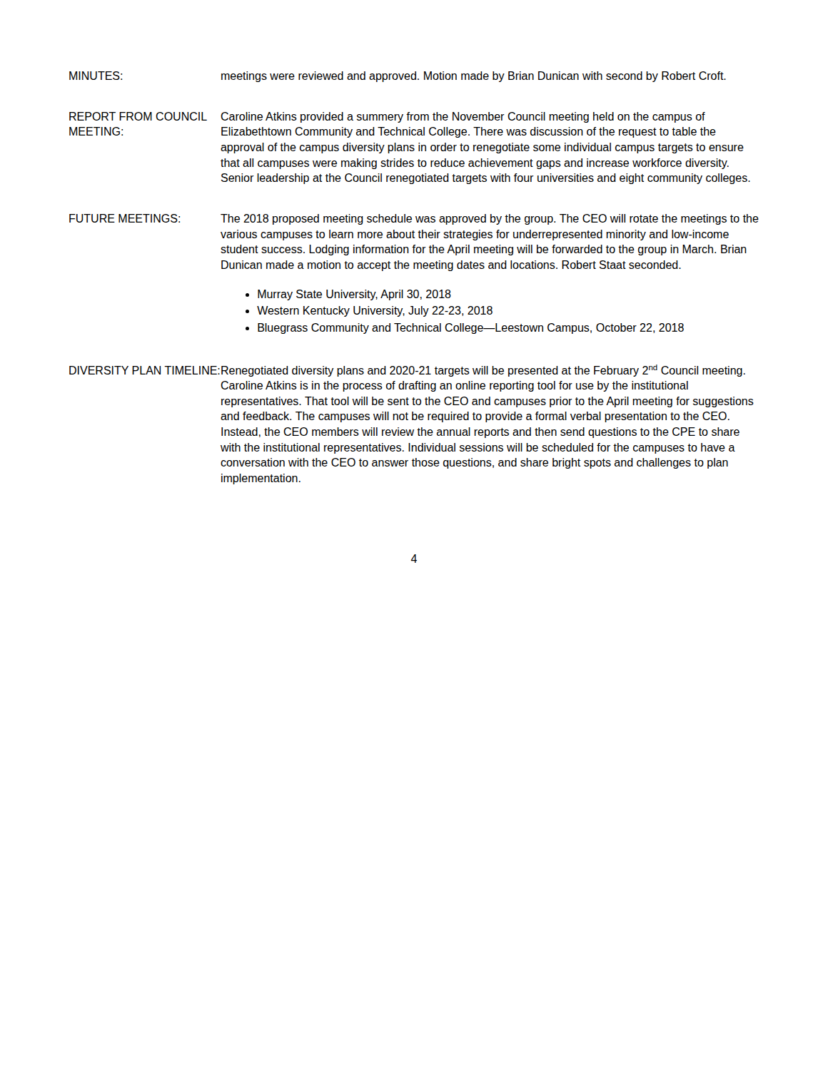| MINUTES: | meetings were reviewed and approved. Motion made by Brian Dunican with second by Robert Croft. |
| REPORT FROM COUNCIL MEETING: | Caroline Atkins provided a summery from the November Council meeting held on the campus of Elizabethtown Community and Technical College. There was discussion of the request to table the approval of the campus diversity plans in order to renegotiate some individual campus targets to ensure that all campuses were making strides to reduce achievement gaps and increase workforce diversity. Senior leadership at the Council renegotiated targets with four universities and eight community colleges. |
| FUTURE MEETINGS: | The 2018 proposed meeting schedule was approved by the group. The CEO will rotate the meetings to the various campuses to learn more about their strategies for underrepresented minority and low-income student success. Lodging information for the April meeting will be forwarded to the group in March. Brian Dunican made a motion to accept the meeting dates and locations. Robert Staat seconded. Murray State University, April 30, 2018 Western Kentucky University, July 22-23, 2018 Bluegrass Community and Technical College—Leestown Campus, October 22, 2018 |
| DIVERSITY PLAN TIMELINE: | Renegotiated diversity plans and 2020-21 targets will be presented at the February 2 nd Council meeting. Caroline Atkins is in the process of drafting an online reporting tool for use by the institutional representatives. That tool will be sent to the CEO and campuses prior to the April meeting for suggestions and feedback. The campuses will not be required to provide a formal verbal presentation to the CEO. Instead, the CEO members will review the annual reports and then send questions to the CPE to share with the institutional representatives. Individual sessions will be scheduled for the campuses to have a conversation with the CEO to answer those questions, and share bright spots and challenges to plan implementation. |
4